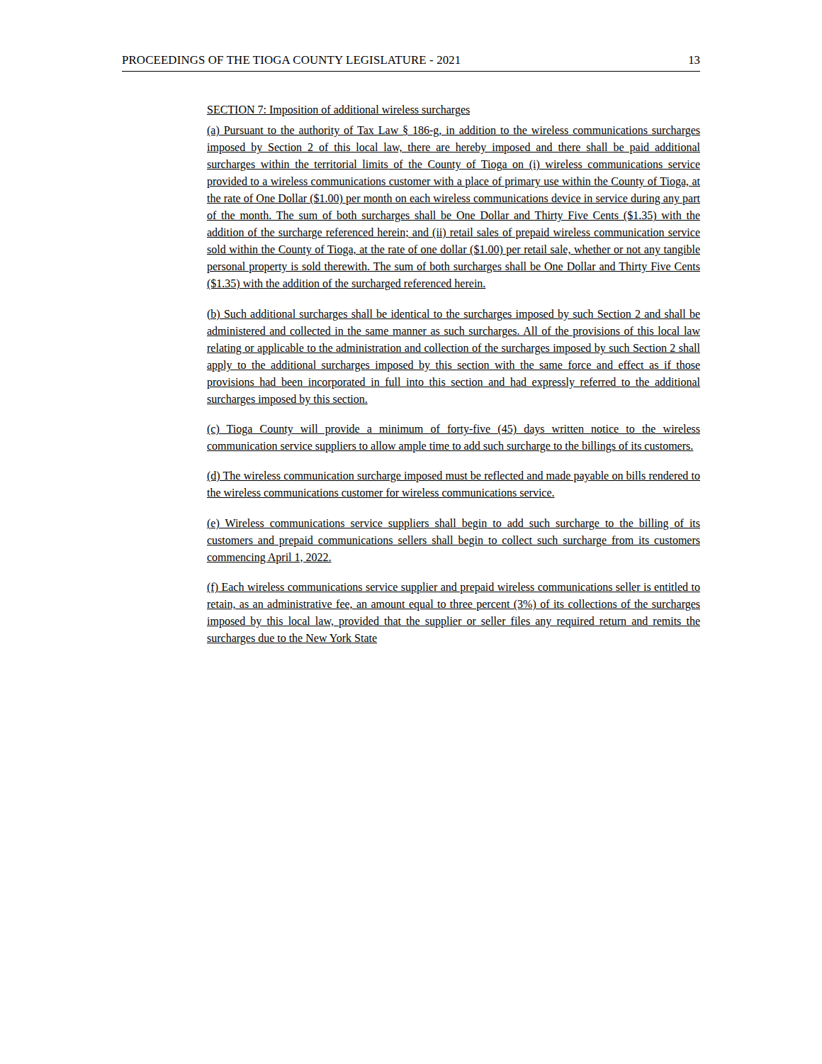Proceedings of the Tioga County Legislature - 2021 13
SECTION 7: Imposition of additional wireless surcharges
(a) Pursuant to the authority of Tax Law § 186-g, in addition to the wireless communications surcharges imposed by Section 2 of this local law, there are hereby imposed and there shall be paid additional surcharges within the territorial limits of the County of Tioga on (i) wireless communications service provided to a wireless communications customer with a place of primary use within the County of Tioga, at the rate of One Dollar ($1.00) per month on each wireless communications device in service during any part of the month. The sum of both surcharges shall be One Dollar and Thirty Five Cents ($1.35) with the addition of the surcharge referenced herein; and (ii) retail sales of prepaid wireless communication service sold within the County of Tioga, at the rate of one dollar ($1.00) per retail sale, whether or not any tangible personal property is sold therewith. The sum of both surcharges shall be One Dollar and Thirty Five Cents ($1.35) with the addition of the surcharged referenced herein.
(b) Such additional surcharges shall be identical to the surcharges imposed by such Section 2 and shall be administered and collected in the same manner as such surcharges. All of the provisions of this local law relating or applicable to the administration and collection of the surcharges imposed by such Section 2 shall apply to the additional surcharges imposed by this section with the same force and effect as if those provisions had been incorporated in full into this section and had expressly referred to the additional surcharges imposed by this section.
(c) Tioga County will provide a minimum of forty-five (45) days written notice to the wireless communication service suppliers to allow ample time to add such surcharge to the billings of its customers.
(d) The wireless communication surcharge imposed must be reflected and made payable on bills rendered to the wireless communications customer for wireless communications service.
(e) Wireless communications service suppliers shall begin to add such surcharge to the billing of its customers and prepaid communications sellers shall begin to collect such surcharge from its customers commencing April 1, 2022.
(f) Each wireless communications service supplier and prepaid wireless communications seller is entitled to retain, as an administrative fee, an amount equal to three percent (3%) of its collections of the surcharges imposed by this local law, provided that the supplier or seller files any required return and remits the surcharges due to the New York State